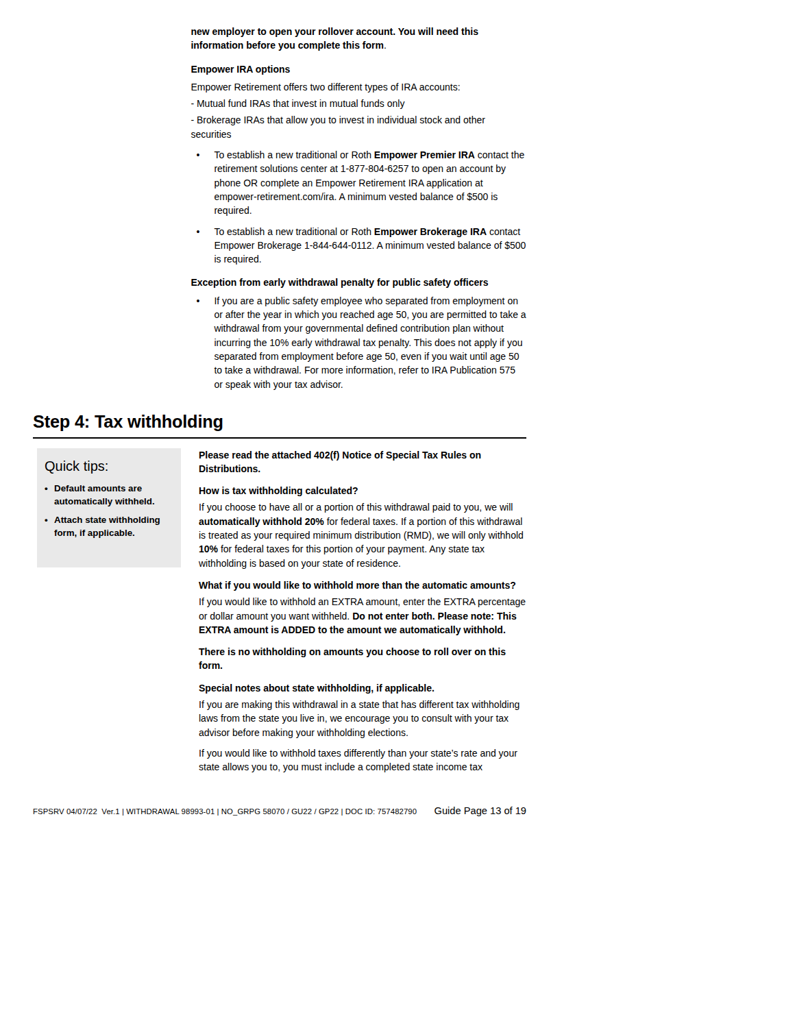new employer to open your rollover account. You will need this information before you complete this form.
Empower IRA options
Empower Retirement offers two different types of IRA accounts:
- Mutual fund IRAs that invest in mutual funds only
- Brokerage IRAs that allow you to invest in individual stock and other securities
To establish a new traditional or Roth Empower Premier IRA contact the retirement solutions center at 1-877-804-6257 to open an account by phone OR complete an Empower Retirement IRA application at empower-retirement.com/ira. A minimum vested balance of $500 is required.
To establish a new traditional or Roth Empower Brokerage IRA contact Empower Brokerage 1-844-644-0112. A minimum vested balance of $500 is required.
Exception from early withdrawal penalty for public safety officers
If you are a public safety employee who separated from employment on or after the year in which you reached age 50, you are permitted to take a withdrawal from your governmental defined contribution plan without incurring the 10% early withdrawal tax penalty. This does not apply if you separated from employment before age 50, even if you wait until age 50 to take a withdrawal. For more information, refer to IRA Publication 575 or speak with your tax advisor.
Step 4: Tax withholding
Quick tips:
Default amounts are automatically withheld.
Attach state withholding form, if applicable.
Please read the attached 402(f) Notice of Special Tax Rules on Distributions.
How is tax withholding calculated?
If you choose to have all or a portion of this withdrawal paid to you, we will automatically withhold 20% for federal taxes. If a portion of this withdrawal is treated as your required minimum distribution (RMD), we will only withhold 10% for federal taxes for this portion of your payment. Any state tax withholding is based on your state of residence.
What if you would like to withhold more than the automatic amounts?
If you would like to withhold an EXTRA amount, enter the EXTRA percentage or dollar amount you want withheld. Do not enter both. Please note: This EXTRA amount is ADDED to the amount we automatically withhold.
There is no withholding on amounts you choose to roll over on this form.
Special notes about state withholding, if applicable.
If you are making this withdrawal in a state that has different tax withholding laws from the state you live in, we encourage you to consult with your tax advisor before making your withholding elections.
If you would like to withhold taxes differently than your state’s rate and your state allows you to, you must include a completed state income tax
FSPSRV 04/07/22 Ver.1 | WITHDRAWAL 98993-01 | NO_GRPG 58070 / GU22 / GP22 | DOC ID: 757482790
Guide Page 13 of 19